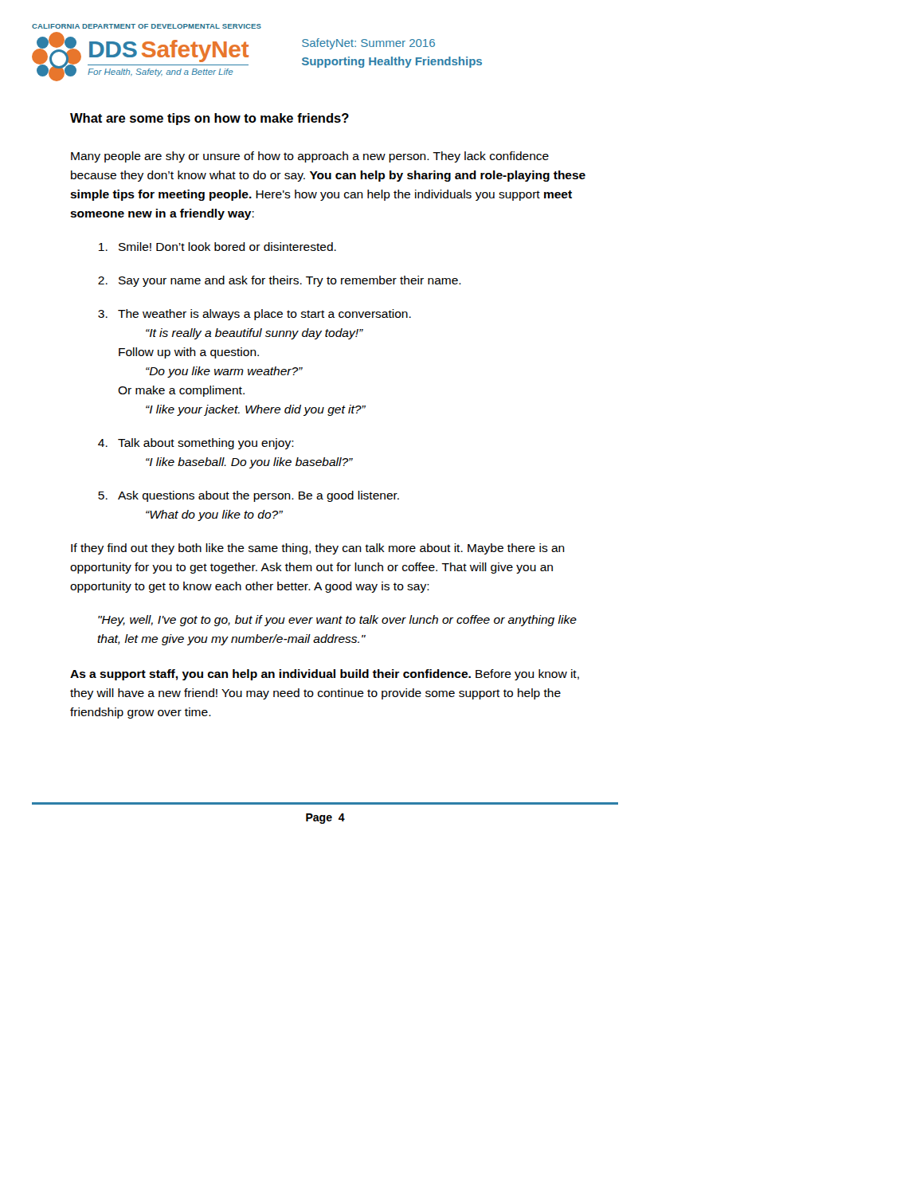CALIFORNIA DEPARTMENT OF DEVELOPMENTAL SERVICES
DDS SafetyNet
For Health, Safety, and a Better Life
SafetyNet: Summer 2016
Supporting Healthy Friendships
What are some tips on how to make friends?
Many people are shy or unsure of how to approach a new person. They lack confidence because they don’t know what to do or say. You can help by sharing and role-playing these simple tips for meeting people. Here's how you can help the individuals you support meet someone new in a friendly way:
Smile! Don’t look bored or disinterested.
Say your name and ask for theirs. Try to remember their name.
The weather is always a place to start a conversation. “It is really a beautiful sunny day today!” Follow up with a question. “Do you like warm weather?” Or make a compliment. “I like your jacket. Where did you get it?”
Talk about something you enjoy: “I like baseball. Do you like baseball?”
Ask questions about the person. Be a good listener. “What do you like to do?”
If they find out they both like the same thing, they can talk more about it. Maybe there is an opportunity for you to get together. Ask them out for lunch or coffee. That will give you an opportunity to get to know each other better. A good way is to say:
"Hey, well, I've got to go, but if you ever want to talk over lunch or coffee or anything like that, let me give you my number/e-mail address."
As a support staff, you can help an individual build their confidence. Before you know it, they will have a new friend! You may need to continue to provide some support to help the friendship grow over time.
Page 4